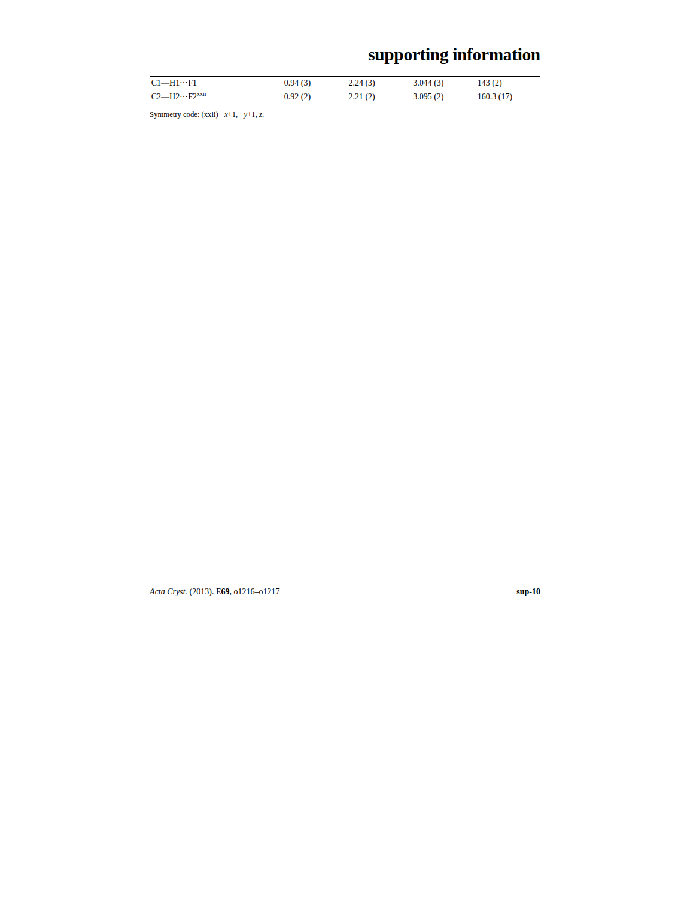supporting information
| C1—H1⋯F1 | 0.94 (3) | 2.24 (3) | 3.044 (3) | 143 (2) |
| C2—H2⋯F2 xxii | 0.92 (2) | 2.21 (2) | 3.095 (2) | 160.3 (17) |
Symmetry code: (xxii) −x+1, −y+1, z.
Acta Cryst. (2013). E69, o1216–o1217
sup-10